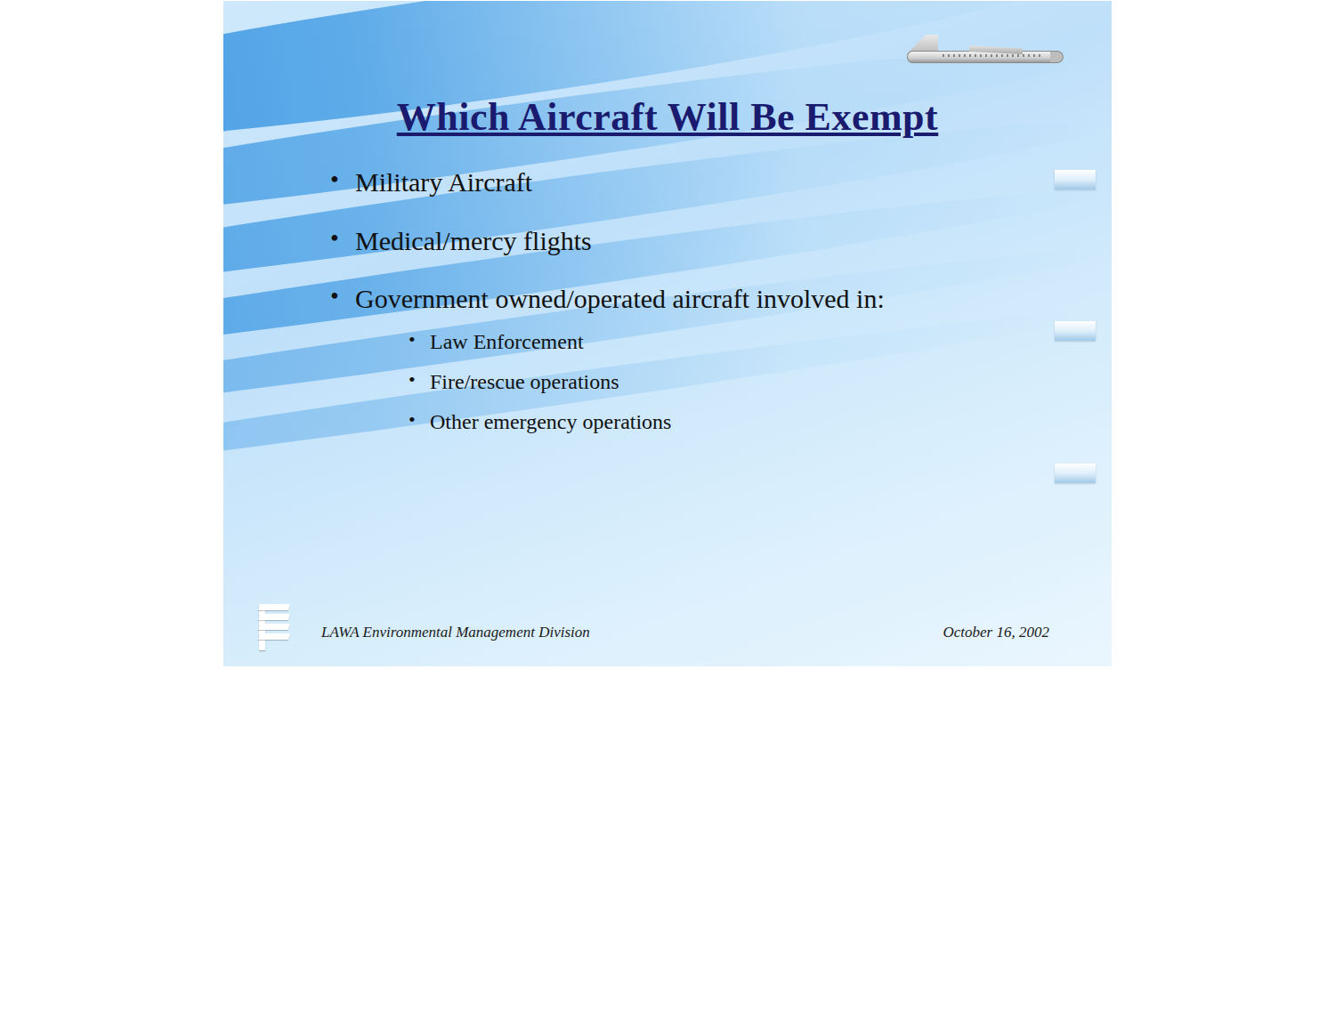Which Aircraft Will Be Exempt
Military Aircraft
Medical/mercy flights
Government owned/operated aircraft involved in:
Law Enforcement
Fire/rescue operations
Other emergency operations
LAWA Environmental Management Division October 16, 2002